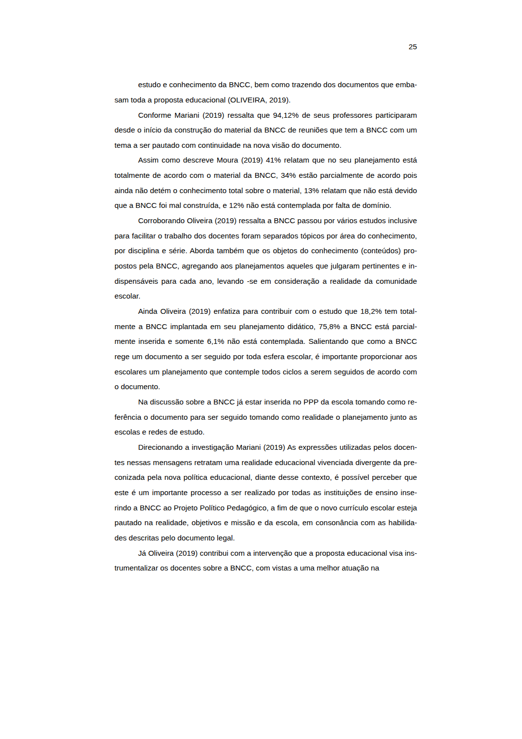25
estudo e conhecimento da BNCC, bem como trazendo dos documentos que embasam toda a proposta educacional (OLIVEIRA, 2019).
Conforme Mariani (2019) ressalta que 94,12% de seus professores participaram desde o início da construção do material da BNCC de reuniões que tem a BNCC com um tema a ser pautado com continuidade na nova visão do documento.
Assim como descreve Moura (2019) 41% relatam que no seu planejamento está totalmente de acordo com o material da BNCC, 34% estão parcialmente de acordo pois ainda não detém o conhecimento total sobre o material, 13% relatam que não está devido que a BNCC foi mal construída, e 12% não está contemplada por falta de domínio.
Corroborando Oliveira (2019) ressalta a BNCC passou por vários estudos inclusive para facilitar o trabalho dos docentes foram separados tópicos por área do conhecimento, por disciplina e série. Aborda também que os objetos do conhecimento (conteúdos) propostos pela BNCC, agregando aos planejamentos aqueles que julgaram pertinentes e indispensáveis para cada ano, levando -se em consideração a realidade da comunidade escolar.
Ainda Oliveira (2019) enfatiza para contribuir com o estudo que 18,2% tem totalmente a BNCC implantada em seu planejamento didático, 75,8% a BNCC está parcialmente inserida e somente 6,1% não está contemplada. Salientando que como a BNCC rege um documento a ser seguido por toda esfera escolar, é importante proporcionar aos escolares um planejamento que contemple todos ciclos a serem seguidos de acordo com o documento.
Na discussão sobre a BNCC já estar inserida no PPP da escola tomando como referência o documento para ser seguido tomando como realidade o planejamento junto as escolas e redes de estudo.
Direcionando a investigação Mariani (2019) As expressões utilizadas pelos docentes nessas mensagens retratam uma realidade educacional vivenciada divergente da preconizada pela nova política educacional, diante desse contexto, é possível perceber que este é um importante processo a ser realizado por todas as instituições de ensino inserindo a BNCC ao Projeto Político Pedagógico, a fim de que o novo currículo escolar esteja pautado na realidade, objetivos e missão e da escola, em consonância com as habilidades descritas pelo documento legal.
Já Oliveira (2019) contribui com a intervenção que a proposta educacional visa instrumentalizar os docentes sobre a BNCC, com vistas a uma melhor atuação na